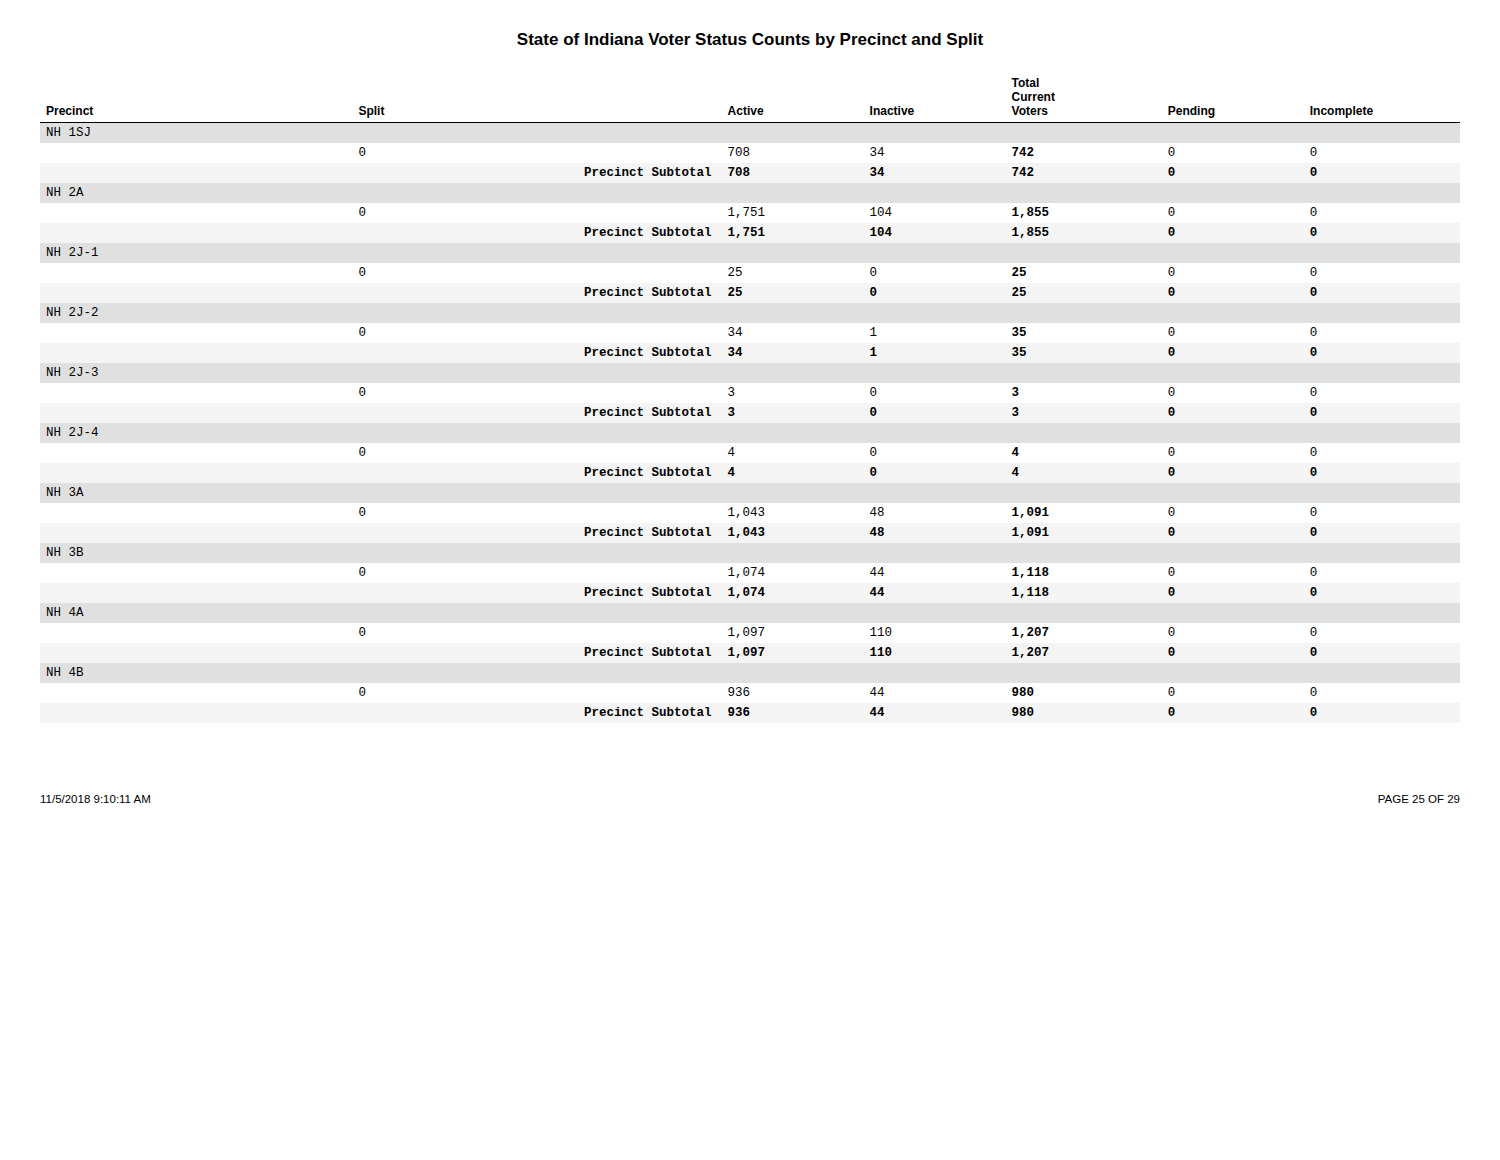State of Indiana Voter Status Counts by Precinct and Split
| Precinct | Split | Active | Inactive | Total Current Voters | Pending | Incomplete |
| --- | --- | --- | --- | --- | --- | --- |
| NH 1SJ | | | | | | |
| | 0 | 708 | 34 | 742 | 0 | 0 |
| | Precinct Subtotal | 708 | 34 | 742 | 0 | 0 |
| NH 2A | | | | | | |
| | 0 | 1,751 | 104 | 1,855 | 0 | 0 |
| | Precinct Subtotal | 1,751 | 104 | 1,855 | 0 | 0 |
| NH 2J-1 | | | | | | |
| | 0 | 25 | 0 | 25 | 0 | 0 |
| | Precinct Subtotal | 25 | 0 | 25 | 0 | 0 |
| NH 2J-2 | | | | | | |
| | 0 | 34 | 1 | 35 | 0 | 0 |
| | Precinct Subtotal | 34 | 1 | 35 | 0 | 0 |
| NH 2J-3 | | | | | | |
| | 0 | 3 | 0 | 3 | 0 | 0 |
| | Precinct Subtotal | 3 | 0 | 3 | 0 | 0 |
| NH 2J-4 | | | | | | |
| | 0 | 4 | 0 | 4 | 0 | 0 |
| | Precinct Subtotal | 4 | 0 | 4 | 0 | 0 |
| NH 3A | | | | | | |
| | 0 | 1,043 | 48 | 1,091 | 0 | 0 |
| | Precinct Subtotal | 1,043 | 48 | 1,091 | 0 | 0 |
| NH 3B | | | | | | |
| | 0 | 1,074 | 44 | 1,118 | 0 | 0 |
| | Precinct Subtotal | 1,074 | 44 | 1,118 | 0 | 0 |
| NH 4A | | | | | | |
| | 0 | 1,097 | 110 | 1,207 | 0 | 0 |
| | Precinct Subtotal | 1,097 | 110 | 1,207 | 0 | 0 |
| NH 4B | | | | | | |
| | 0 | 936 | 44 | 980 | 0 | 0 |
| | Precinct Subtotal | 936 | 44 | 980 | 0 | 0 |
11/5/2018 9:10:11 AM
PAGE 25 OF 29